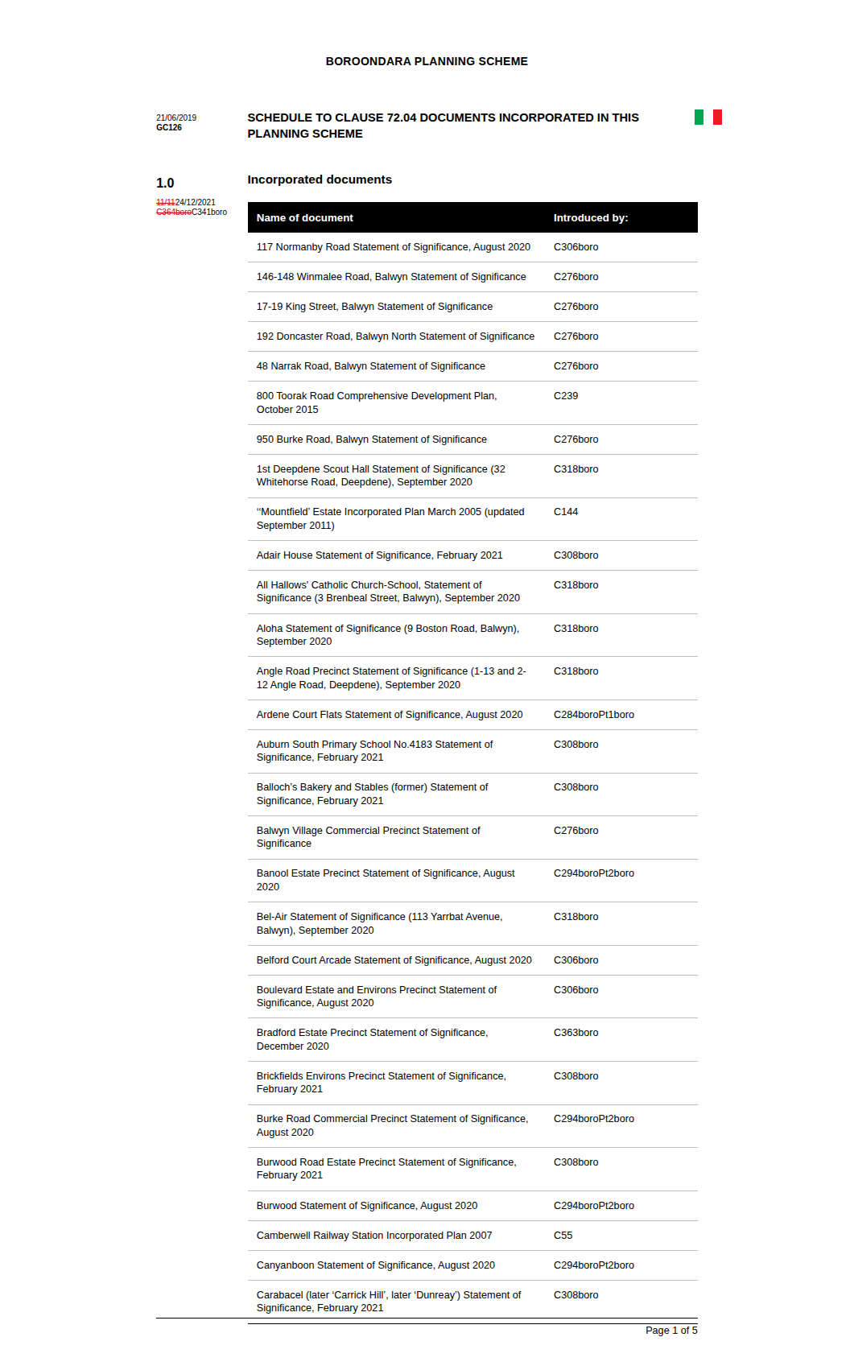BOROONDARA PLANNING SCHEME
21/06/2019
GC126
Schedule to Clause 72.04 Documents incorporated in this planning scheme
1.0
11/1124/12/2021
C364boro C341boro
Incorporated documents
| Name of document | Introduced by: |
| --- | --- |
| 117 Normanby Road Statement of Significance, August 2020 | C306boro |
| 146-148 Winmalee Road, Balwyn Statement of Significance | C276boro |
| 17-19 King Street, Balwyn Statement of Significance | C276boro |
| 192 Doncaster Road, Balwyn North Statement of Significance | C276boro |
| 48 Narrak Road, Balwyn Statement of Significance | C276boro |
| 800 Toorak Road Comprehensive Development Plan, October 2015 | C239 |
| 950 Burke Road, Balwyn Statement of Significance | C276boro |
| 1st Deepdene Scout Hall Statement of Significance (32 Whitehorse Road, Deepdene), September 2020 | C318boro |
| ‘‘Mountfield’ Estate Incorporated Plan March 2005 (updated September 2011) | C144 |
| Adair House Statement of Significance, February 2021 | C308boro |
| All Hallows' Catholic Church-School, Statement of Significance (3 Brenbeal Street, Balwyn), September 2020 | C318boro |
| Aloha Statement of Significance (9 Boston Road, Balwyn), September 2020 | C318boro |
| Angle Road Precinct Statement of Significance (1-13 and 2-12 Angle Road, Deepdene), September 2020 | C318boro |
| Ardene Court Flats Statement of Significance, August 2020 | C284boroPt1boro |
| Auburn South Primary School No.4183 Statement of Significance, February 2021 | C308boro |
| Balloch’s Bakery and Stables (former) Statement of Significance, February 2021 | C308boro |
| Balwyn Village Commercial Precinct Statement of Significance | C276boro |
| Banool Estate Precinct Statement of Significance, August 2020 | C294boroPt2boro |
| Bel-Air Statement of Significance (113 Yarrbat Avenue, Balwyn), September 2020 | C318boro |
| Belford Court Arcade Statement of Significance, August 2020 | C306boro |
| Boulevard Estate and Environs Precinct Statement of Significance, August 2020 | C306boro |
| Bradford Estate Precinct Statement of Significance, December 2020 | C363boro |
| Brickfields Environs Precinct Statement of Significance, February 2021 | C308boro |
| Burke Road Commercial Precinct Statement of Significance, August 2020 | C294boroPt2boro |
| Burwood Road Estate Precinct Statement of Significance, February 2021 | C308boro |
| Burwood Statement of Significance, August 2020 | C294boroPt2boro |
| Camberwell Railway Station Incorporated Plan 2007 | C55 |
| Canyanboon Statement of Significance, August 2020 | C294boroPt2boro |
| Carabacel (later ‘Carrick Hill’, later ‘Dunreay’) Statement of Significance, February 2021 | C308boro |
Page 1 of 5